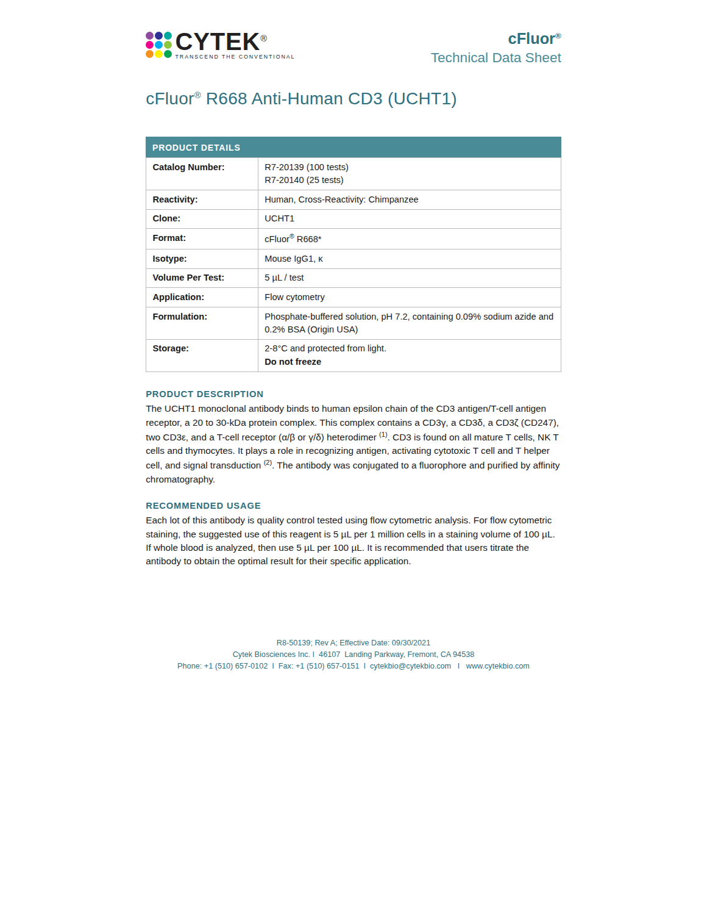CYTEK®
TRANSCEND THE CONVENTIONAL
cFluor®
Technical Data Sheet
cFluor® R668 Anti-Human CD3 (UCHT1)
PRODUCT DETAILS
| Catalog Number: | R7-20139 (100 tests) R7-20140 (25 tests) |
| Reactivity: | Human, Cross-Reactivity: Chimpanzee |
| Clone: | UCHT1 |
| Format: | cFluor ® R668* |
| Isotype: | Mouse IgG1, κ |
| Volume Per Test: | 5 µL / test |
| Application: | Flow cytometry |
| Formulation: | Phosphate-buffered solution, pH 7.2, containing 0.09% sodium azide and 0.2% BSA (Origin USA) |
| Storage: | 2-8°C and protected from light. Do not freeze |
Product Description
The UCHT1 monoclonal antibody binds to human epsilon chain of the CD3 antigen/T-cell antigen receptor, a 20 to 30-kDa protein complex. This complex contains a CD3γ, a CD3δ, a CD3ζ (CD247), two CD3ε, and a T-cell receptor (α/β or γ/δ) heterodimer (1). CD3 is found on all mature T cells, NK T cells and thymocytes. It plays a role in recognizing antigen, activating cytotoxic T cell and T helper cell, and signal transduction (2). The antibody was conjugated to a fluorophore and purified by affinity chromatography.
Recommended Usage
Each lot of this antibody is quality control tested using flow cytometric analysis. For flow cytometric staining, the suggested use of this reagent is 5 µL per 1 million cells in a staining volume of 100 µL. If whole blood is analyzed, then use 5 µL per 100 µL. It is recommended that users titrate the antibody to obtain the optimal result for their specific application.
R8-50139; Rev A; Effective Date: 09/30/2021
Cytek Biosciences Inc. I 46107 Landing Parkway, Fremont, CA 94538
Phone: +1 (510) 657-0102 I Fax: +1 (510) 657-0151 I cytekbio@cytekbio.com I www.cytekbio.com